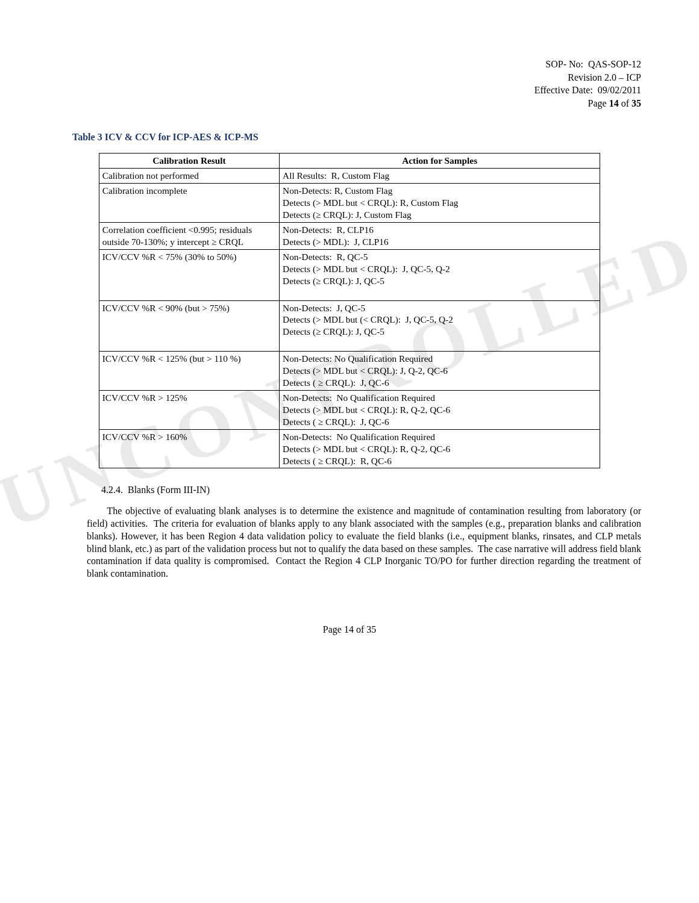UNCONTROLLED
SOP- No: QAS-SOP-12
Revision 2.0 – ICP
Effective Date: 09/02/2011
Page 14 of 35
Table 3 ICV & CCV for ICP-AES & ICP-MS
| Calibration Result | Action for Samples |
| --- | --- |
| Calibration not performed | All Results: R, Custom Flag |
| Calibration incomplete | Non-Detects: R, Custom Flag Detects (> MDL but < CRQL): R, Custom Flag Detects (≥ CRQL): J, Custom Flag |
| Correlation coefficient <0.995; residuals outside 70-130%; y intercept ≥ CRQL | Non-Detects: R, CLP16 Detects (> MDL): J, CLP16 |
| ICV/CCV %R < 75% (30% to 50%) | Non-Detects: R, QC-5 Detects (> MDL but < CRQL): J, QC-5, Q-2 Detects (≥ CRQL): J, QC-5 |
| ICV/CCV %R < 90% (but > 75%) | Non-Detects: J, QC-5 Detects (> MDL but (< CRQL): J, QC-5, Q-2 Detects (≥ CRQL): J, QC-5 |
| ICV/CCV %R < 125% (but > 110 %) | Non-Detects: No Qualification Required Detects (> MDL but < CRQL): J, Q-2, QC-6 Detects ( ≥ CRQL): J, QC-6 |
| ICV/CCV %R > 125% | Non-Detects: No Qualification Required Detects (> MDL but < CRQL): R, Q-2, QC-6 Detects ( ≥ CRQL): J, QC-6 |
| ICV/CCV %R > 160% | Non-Detects: No Qualification Required Detects (> MDL but < CRQL): R, Q-2, QC-6 Detects ( ≥ CRQL): R, QC-6 |
4.2.4. Blanks (Form III-IN)
The objective of evaluating blank analyses is to determine the existence and magnitude of contamination resulting from laboratory (or field) activities. The criteria for evaluation of blanks apply to any blank associated with the samples (e.g., preparation blanks and calibration blanks). However, it has been Region 4 data validation policy to evaluate the field blanks (i.e., equipment blanks, rinsates, and CLP metals blind blank, etc.) as part of the validation process but not to qualify the data based on these samples. The case narrative will address field blank contamination if data quality is compromised. Contact the Region 4 CLP Inorganic TO/PO for further direction regarding the treatment of blank contamination.
Page 14 of 35